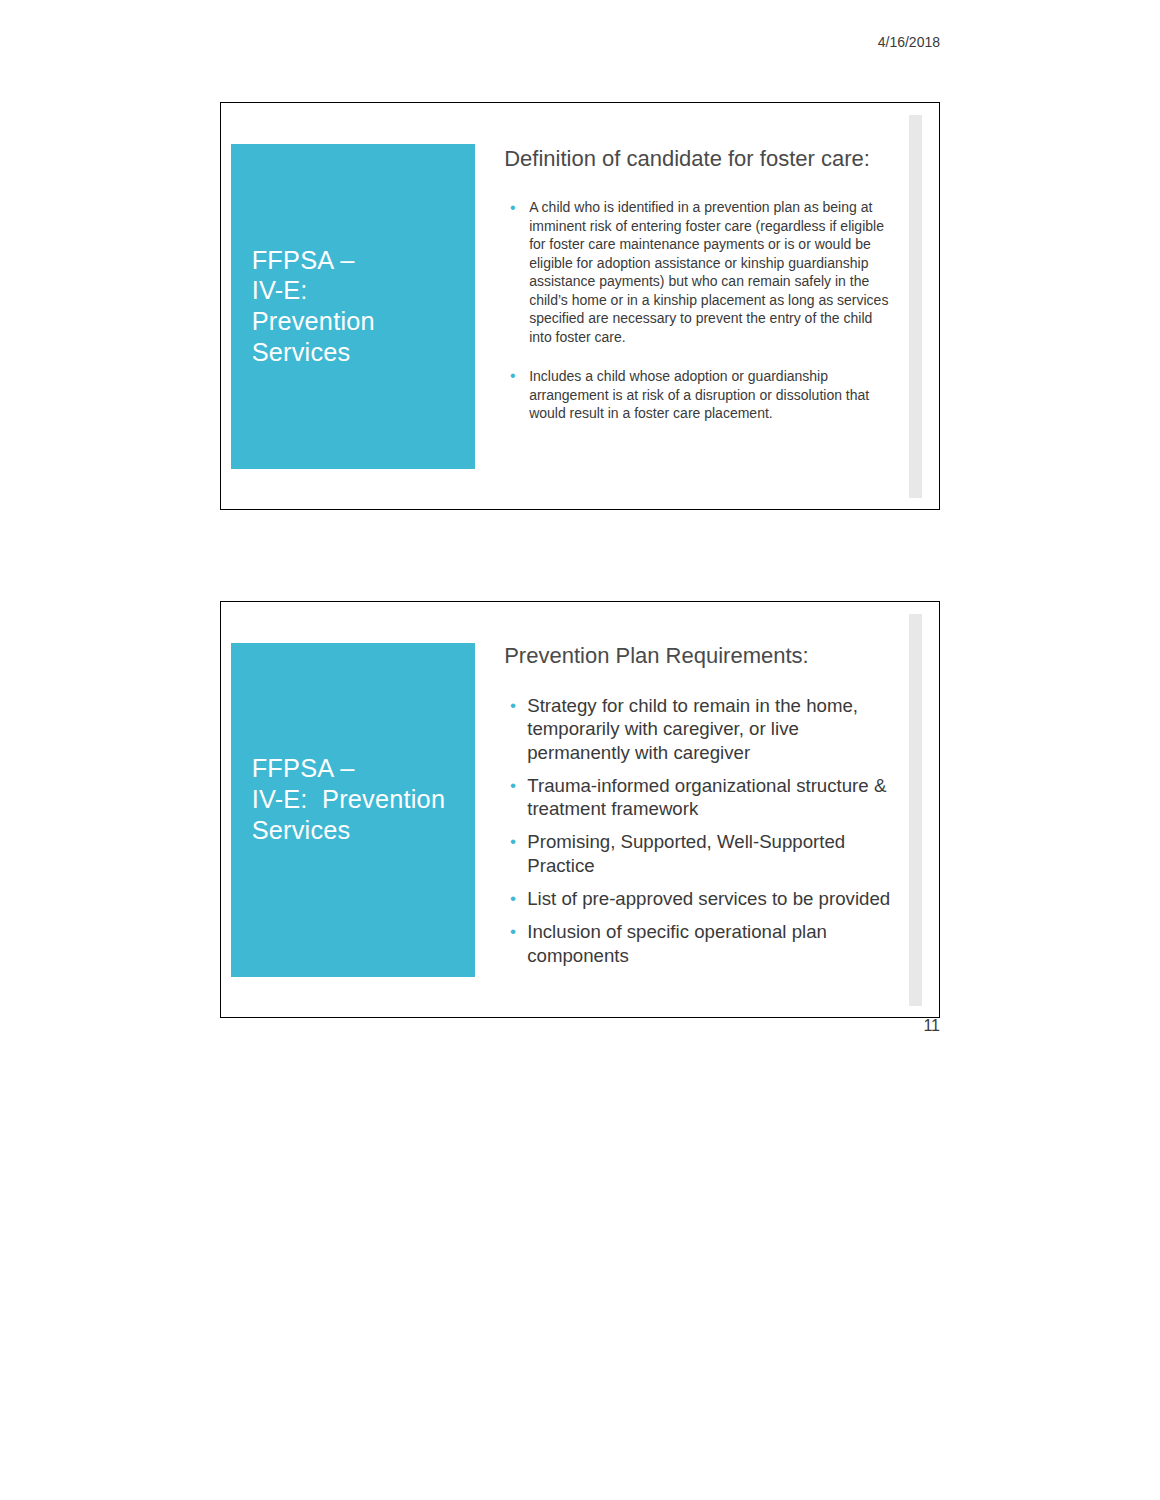4/16/2018
FFPSA –
IV-E:
Prevention
Services
Definition of candidate for foster care:
A child who is identified in a prevention plan as being at imminent risk of entering foster care (regardless if eligible for foster care maintenance payments or is or would be eligible for adoption assistance or kinship guardianship assistance payments) but who can remain safely in the child’s home or in a kinship placement as long as services specified are necessary to prevent the entry of the child into foster care.
Includes a child whose adoption or guardianship arrangement is at risk of a disruption or dissolution that would result in a foster care placement.
FFPSA –
IV-E: Prevention
Services
Prevention Plan Requirements:
Strategy for child to remain in the home, temporarily with caregiver, or live permanently with caregiver
Trauma-informed organizational structure & treatment framework
Promising, Supported, Well-Supported Practice
List of pre-approved services to be provided
Inclusion of specific operational plan components
11